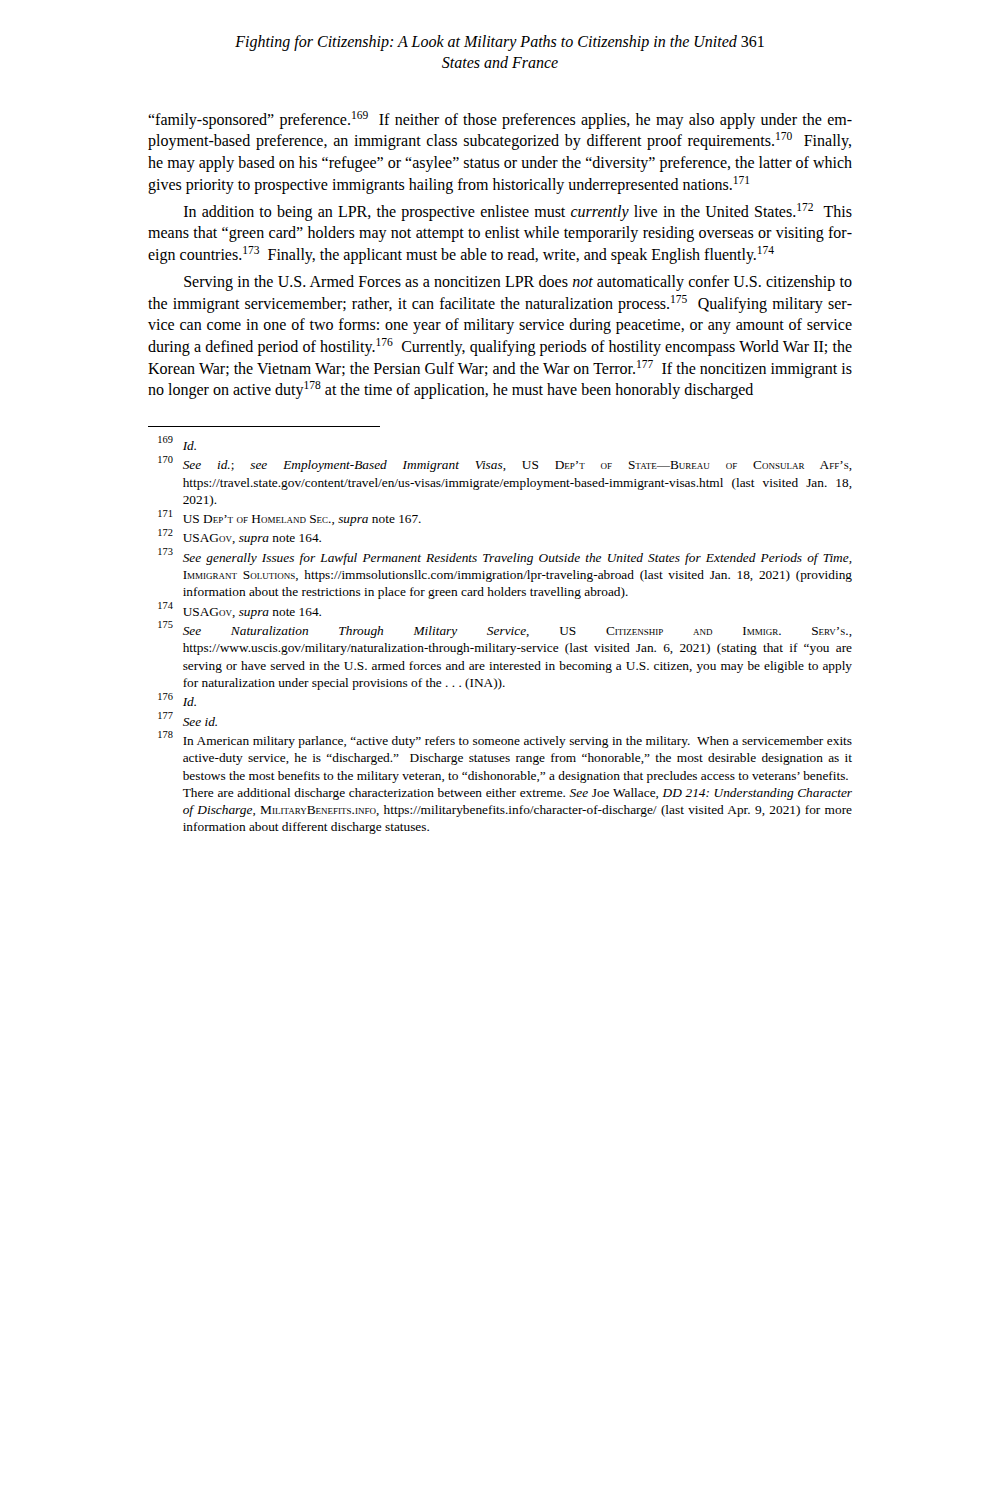Fighting for Citizenship: A Look at Military Paths to Citizenship in the United 361
States and France
“family-sponsored” preference.169 If neither of those preferences applies, he may also apply under the employment-based preference, an immigrant class subcategorized by different proof requirements.170 Finally, he may apply based on his “refugee” or “asylee” status or under the “diversity” preference, the latter of which gives priority to prospective immigrants hailing from historically underrepresented nations.171
In addition to being an LPR, the prospective enlistee must currently live in the United States.172 This means that “green card” holders may not attempt to enlist while temporarily residing overseas or visiting foreign countries.173 Finally, the applicant must be able to read, write, and speak English fluently.174
Serving in the U.S. Armed Forces as a noncitizen LPR does not automatically confer U.S. citizenship to the immigrant servicemember; rather, it can facilitate the naturalization process.175 Qualifying military service can come in one of two forms: one year of military service during peacetime, or any amount of service during a defined period of hostility.176 Currently, qualifying periods of hostility encompass World War II; the Korean War; the Vietnam War; the Persian Gulf War; and the War on Terror.177 If the noncitizen immigrant is no longer on active duty178 at the time of application, he must have been honorably discharged
Id.
See id.; see Employment-Based Immigrant Visas, US Dep’t of State—Bureau of Consular Aff’s, https://travel.state.gov/content/travel/en/us-visas/immigrate/employment-based-immigrant-visas.html (last visited Jan. 18, 2021).
US Dep’t of Homeland Sec., supra note 167.
USAGov, supra note 164.
See generally Issues for Lawful Permanent Residents Traveling Outside the United States for Extended Periods of Time, Immigrant Solutions, https://immsolutionsllc.com/immigration/lpr-traveling-abroad (last visited Jan. 18, 2021) (providing information about the restrictions in place for green card holders travelling abroad).
USAGov, supra note 164.
See Naturalization Through Military Service, US Citizenship and Immigr. Serv’s., https://www.uscis.gov/military/naturalization-through-military-service (last visited Jan. 6, 2021) (stating that if “you are serving or have served in the U.S. armed forces and are interested in becoming a U.S. citizen, you may be eligible to apply for naturalization under special provisions of the . . . (INA)).
Id.
See id.
In American military parlance, “active duty” refers to someone actively serving in the military. When a servicemember exits active-duty service, he is “discharged.” Discharge statuses range from “honorable,” the most desirable designation as it bestows the most benefits to the military veteran, to “dishonorable,” a designation that precludes access to veterans’ benefits. There are additional discharge characterization between either extreme. See Joe Wallace, DD 214: Understanding Character of Discharge, MilitaryBenefits.info, https://militarybenefits.info/character-of-discharge/ (last visited Apr. 9, 2021) for more information about different discharge statuses.